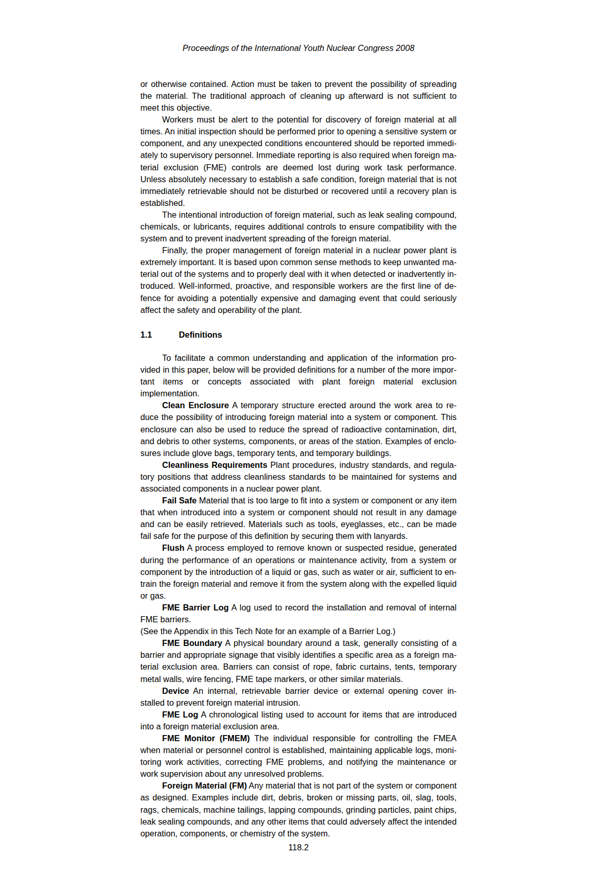Proceedings of the International Youth Nuclear Congress 2008
or otherwise contained. Action must be taken to prevent the possibility of spreading the material. The traditional approach of cleaning up afterward is not sufficient to meet this objective.
Workers must be alert to the potential for discovery of foreign material at all times. An initial inspection should be performed prior to opening a sensitive system or component, and any unexpected conditions encountered should be reported immediately to supervisory personnel. Immediate reporting is also required when foreign material exclusion (FME) controls are deemed lost during work task performance. Unless absolutely necessary to establish a safe condition, foreign material that is not immediately retrievable should not be disturbed or recovered until a recovery plan is established.
The intentional introduction of foreign material, such as leak sealing compound, chemicals, or lubricants, requires additional controls to ensure compatibility with the system and to prevent inadvertent spreading of the foreign material.
Finally, the proper management of foreign material in a nuclear power plant is extremely important. It is based upon common sense methods to keep unwanted material out of the systems and to properly deal with it when detected or inadvertently introduced. Well-informed, proactive, and responsible workers are the first line of defence for avoiding a potentially expensive and damaging event that could seriously affect the safety and operability of the plant.
1.1 Definitions
To facilitate a common understanding and application of the information provided in this paper, below will be provided definitions for a number of the more important items or concepts associated with plant foreign material exclusion implementation.
Clean Enclosure A temporary structure erected around the work area to reduce the possibility of introducing foreign material into a system or component. This enclosure can also be used to reduce the spread of radioactive contamination, dirt, and debris to other systems, components, or areas of the station. Examples of enclosures include glove bags, temporary tents, and temporary buildings.
Cleanliness Requirements Plant procedures, industry standards, and regulatory positions that address cleanliness standards to be maintained for systems and associated components in a nuclear power plant.
Fail Safe Material that is too large to fit into a system or component or any item that when introduced into a system or component should not result in any damage and can be easily retrieved. Materials such as tools, eyeglasses, etc., can be made fail safe for the purpose of this definition by securing them with lanyards.
Flush A process employed to remove known or suspected residue, generated during the performance of an operations or maintenance activity, from a system or component by the introduction of a liquid or gas, such as water or air, sufficient to entrain the foreign material and remove it from the system along with the expelled liquid or gas.
FME Barrier Log A log used to record the installation and removal of internal FME barriers.
(See the Appendix in this Tech Note for an example of a Barrier Log.)
FME Boundary A physical boundary around a task, generally consisting of a barrier and appropriate signage that visibly identifies a specific area as a foreign material exclusion area. Barriers can consist of rope, fabric curtains, tents, temporary metal walls, wire fencing, FME tape markers, or other similar materials.
Device An internal, retrievable barrier device or external opening cover installed to prevent foreign material intrusion.
FME Log A chronological listing used to account for items that are introduced into a foreign material exclusion area.
FME Monitor (FMEM) The individual responsible for controlling the FMEA when material or personnel control is established, maintaining applicable logs, monitoring work activities, correcting FME problems, and notifying the maintenance or work supervision about any unresolved problems.
Foreign Material (FM) Any material that is not part of the system or component as designed. Examples include dirt, debris, broken or missing parts, oil, slag, tools, rags, chemicals, machine tailings, lapping compounds, grinding particles, paint chips, leak sealing compounds, and any other items that could adversely affect the intended operation, components, or chemistry of the system.
118.2